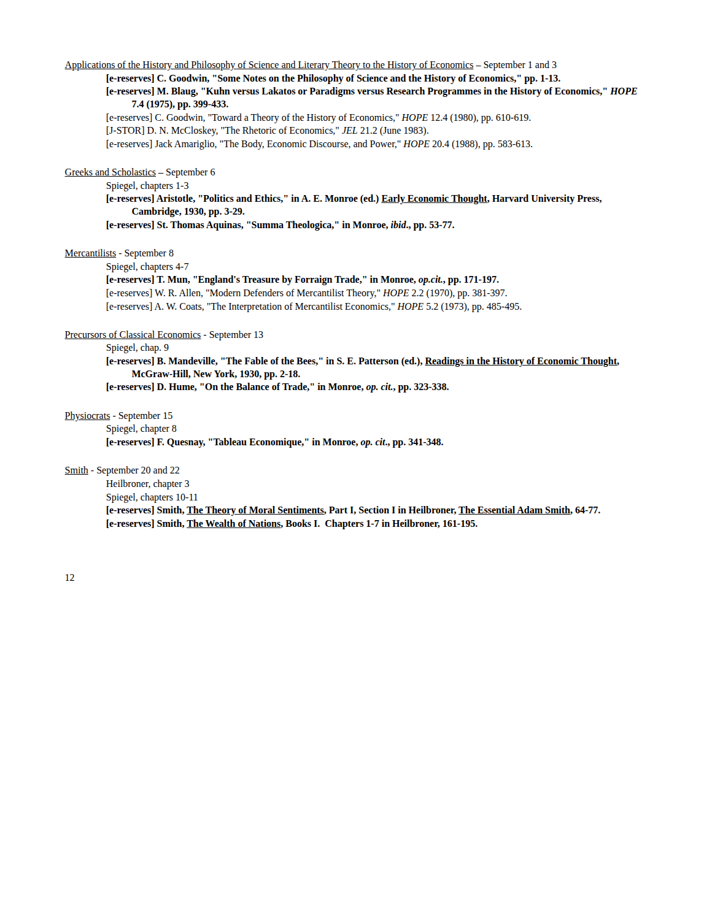Applications of the History and Philosophy of Science and Literary Theory to the History of Economics – September 1 and 3
[e-reserves] C. Goodwin, "Some Notes on the Philosophy of Science and the History of Economics," pp. 1-13.
[e-reserves] M. Blaug, "Kuhn versus Lakatos or Paradigms versus Research Programmes in the History of Economics," HOPE 7.4 (1975), pp. 399-433.
[e-reserves] C. Goodwin, "Toward a Theory of the History of Economics," HOPE 12.4 (1980), pp. 610-619.
[J-STOR] D. N. McCloskey, "The Rhetoric of Economics," JEL 21.2 (June 1983).
[e-reserves] Jack Amariglio, "The Body, Economic Discourse, and Power," HOPE 20.4 (1988), pp. 583-613.
Greeks and Scholastics – September 6
Spiegel, chapters 1-3
[e-reserves] Aristotle, "Politics and Ethics," in A. E. Monroe (ed.) Early Economic Thought, Harvard University Press, Cambridge, 1930, pp. 3-29.
[e-reserves] St. Thomas Aquinas, "Summa Theologica," in Monroe, ibid., pp. 53-77.
Mercantilists - September 8
Spiegel, chapters 4-7
[e-reserves] T. Mun, "England's Treasure by Forraign Trade," in Monroe, op.cit., pp. 171-197.
[e-reserves] W. R. Allen, "Modern Defenders of Mercantilist Theory," HOPE 2.2 (1970), pp. 381-397.
[e-reserves] A. W. Coats, "The Interpretation of Mercantilist Economics," HOPE 5.2 (1973), pp. 485-495.
Precursors of Classical Economics - September 13
Spiegel, chap. 9
[e-reserves] B. Mandeville, "The Fable of the Bees," in S. E. Patterson (ed.), Readings in the History of Economic Thought, McGraw-Hill, New York, 1930, pp. 2-18.
[e-reserves] D. Hume, "On the Balance of Trade," in Monroe, op. cit., pp. 323-338.
Physiocrats - September 15
Spiegel, chapter 8
[e-reserves] F. Quesnay, "Tableau Economique," in Monroe, op. cit., pp. 341-348.
Smith - September 20 and 22
Heilbroner, chapter 3
Spiegel, chapters 10-11
[e-reserves] Smith, The Theory of Moral Sentiments, Part I, Section I in Heilbroner, The Essential Adam Smith, 64-77.
[e-reserves] Smith, The Wealth of Nations, Books I. Chapters 1-7 in Heilbroner, 161-195.
12